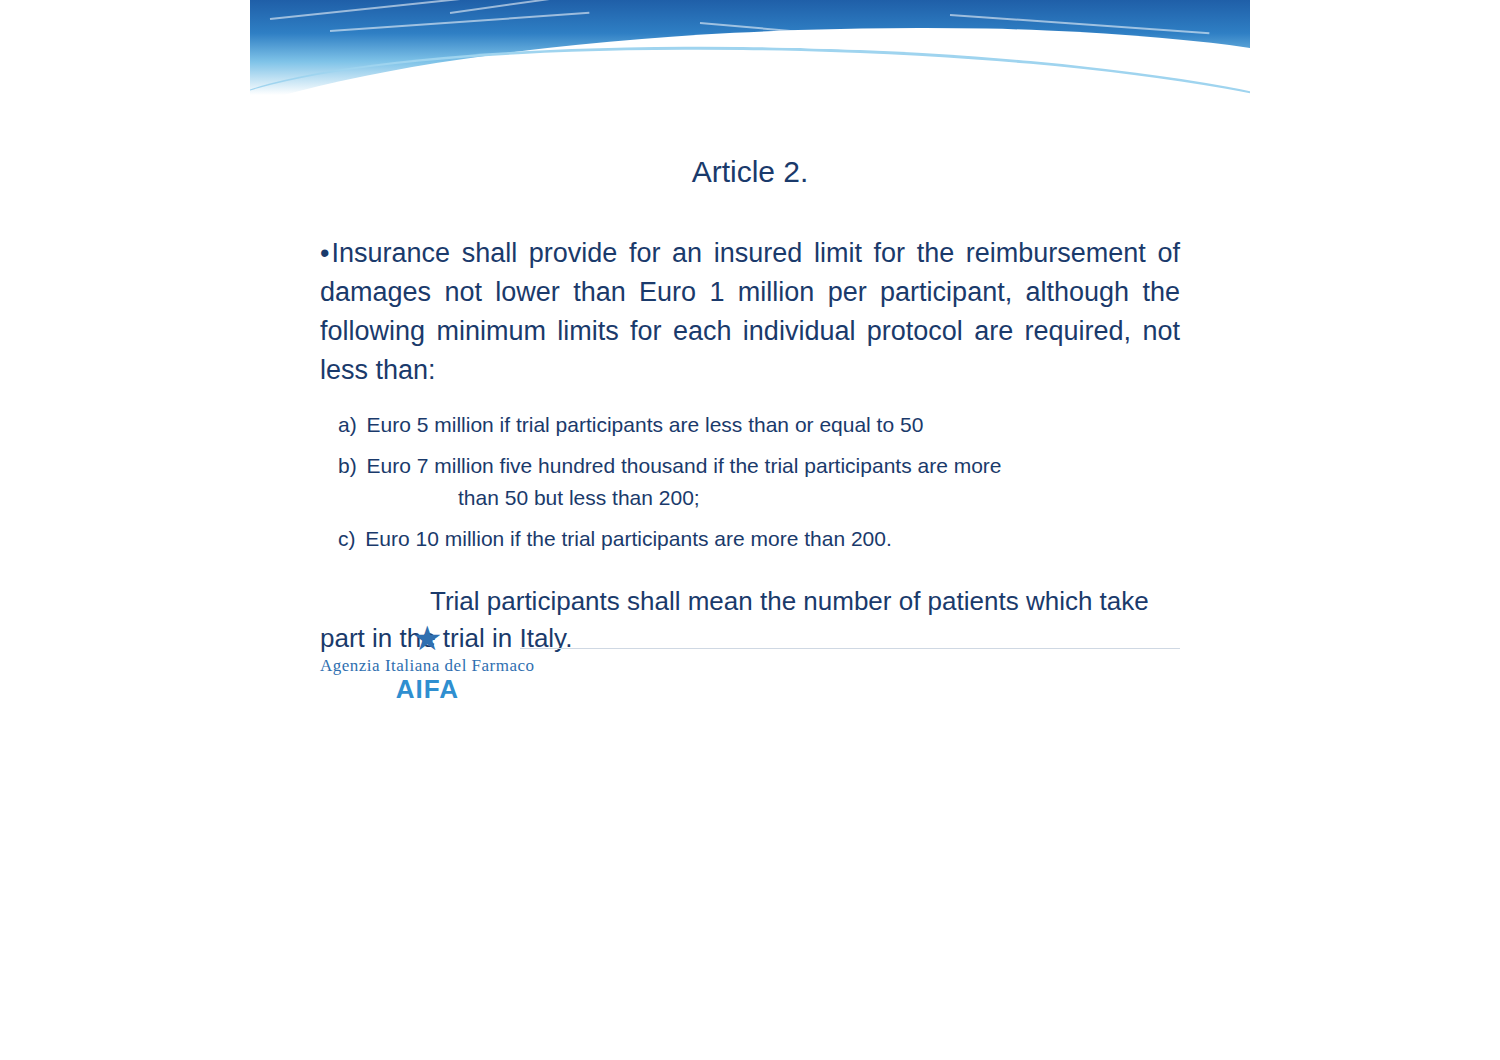Article 2.
•Insurance shall provide for an insured limit for the reimbursement of damages not lower than Euro 1 million per participant, although the following minimum limits for each individual protocol are required, not less than:
a) Euro 5 million if trial participants are less than or equal to 50
b) Euro 7 million five hundred thousand if the trial participants are morethan 50 but less than 200;
c) Euro 10 million if the trial participants are more than 200.
Trial participants shall mean the number of patients which take part in the trial in Italy.
★ Agenzia Italiana del Farmaco AIFA